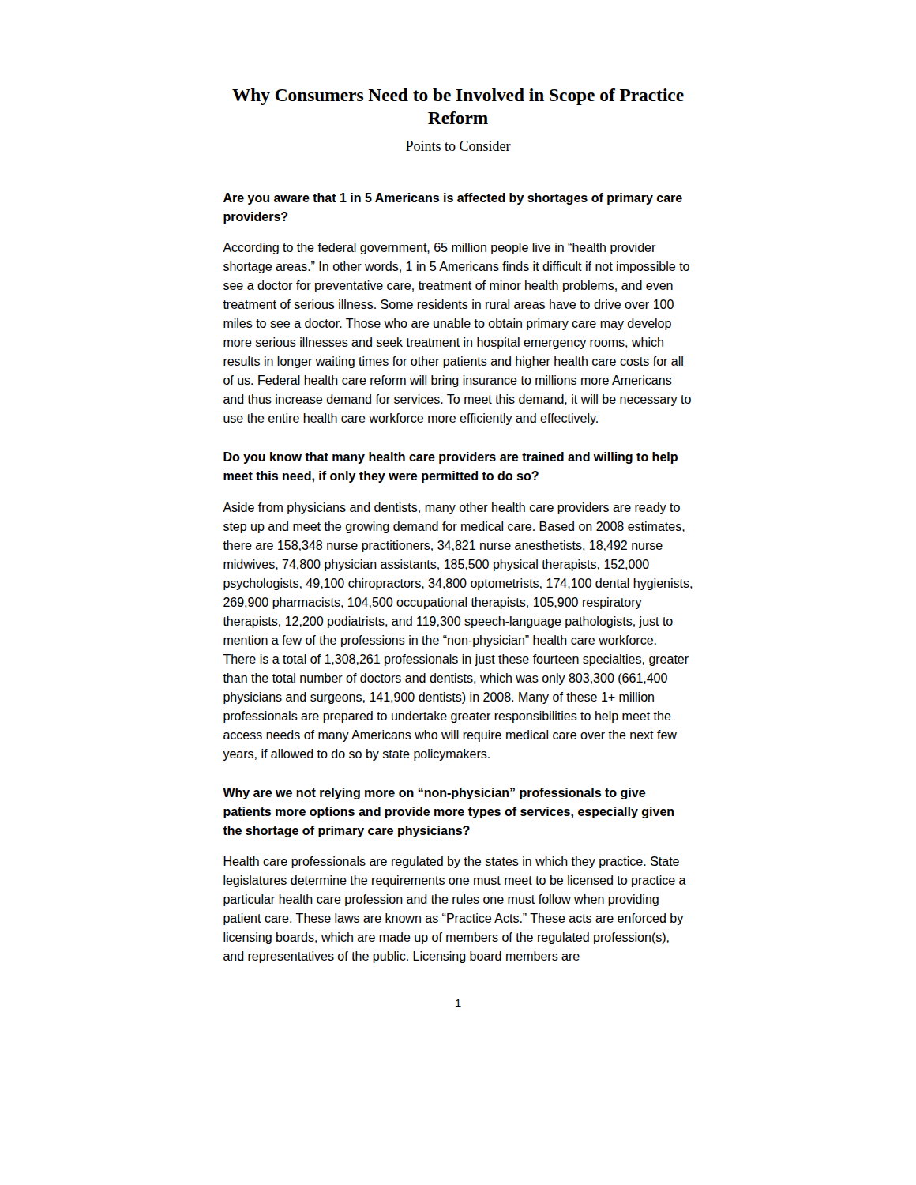Why Consumers Need to be Involved in Scope of Practice Reform
Points to Consider
Are you aware that 1 in 5 Americans is affected by shortages of primary care providers?
According to the federal government, 65 million people live in “health provider shortage areas.” In other words, 1 in 5 Americans finds it difficult if not impossible to see a doctor for preventative care, treatment of minor health problems, and even treatment of serious illness. Some residents in rural areas have to drive over 100 miles to see a doctor. Those who are unable to obtain primary care may develop more serious illnesses and seek treatment in hospital emergency rooms, which results in longer waiting times for other patients and higher health care costs for all of us. Federal health care reform will bring insurance to millions more Americans and thus increase demand for services. To meet this demand, it will be necessary to use the entire health care workforce more efficiently and effectively.
Do you know that many health care providers are trained and willing to help meet this need, if only they were permitted to do so?
Aside from physicians and dentists, many other health care providers are ready to step up and meet the growing demand for medical care. Based on 2008 estimates, there are 158,348 nurse practitioners, 34,821 nurse anesthetists, 18,492 nurse midwives, 74,800 physician assistants, 185,500 physical therapists, 152,000 psychologists, 49,100 chiropractors, 34,800 optometrists, 174,100 dental hygienists, 269,900 pharmacists, 104,500 occupational therapists, 105,900 respiratory therapists, 12,200 podiatrists, and 119,300 speech-language pathologists, just to mention a few of the professions in the “non-physician” health care workforce. There is a total of 1,308,261 professionals in just these fourteen specialties, greater than the total number of doctors and dentists, which was only 803,300 (661,400 physicians and surgeons, 141,900 dentists) in 2008. Many of these 1+ million professionals are prepared to undertake greater responsibilities to help meet the access needs of many Americans who will require medical care over the next few years, if allowed to do so by state policymakers.
Why are we not relying more on “non-physician” professionals to give patients more options and provide more types of services, especially given the shortage of primary care physicians?
Health care professionals are regulated by the states in which they practice. State legislatures determine the requirements one must meet to be licensed to practice a particular health care profession and the rules one must follow when providing patient care. These laws are known as “Practice Acts.” These acts are enforced by licensing boards, which are made up of members of the regulated profession(s), and representatives of the public. Licensing board members are
1